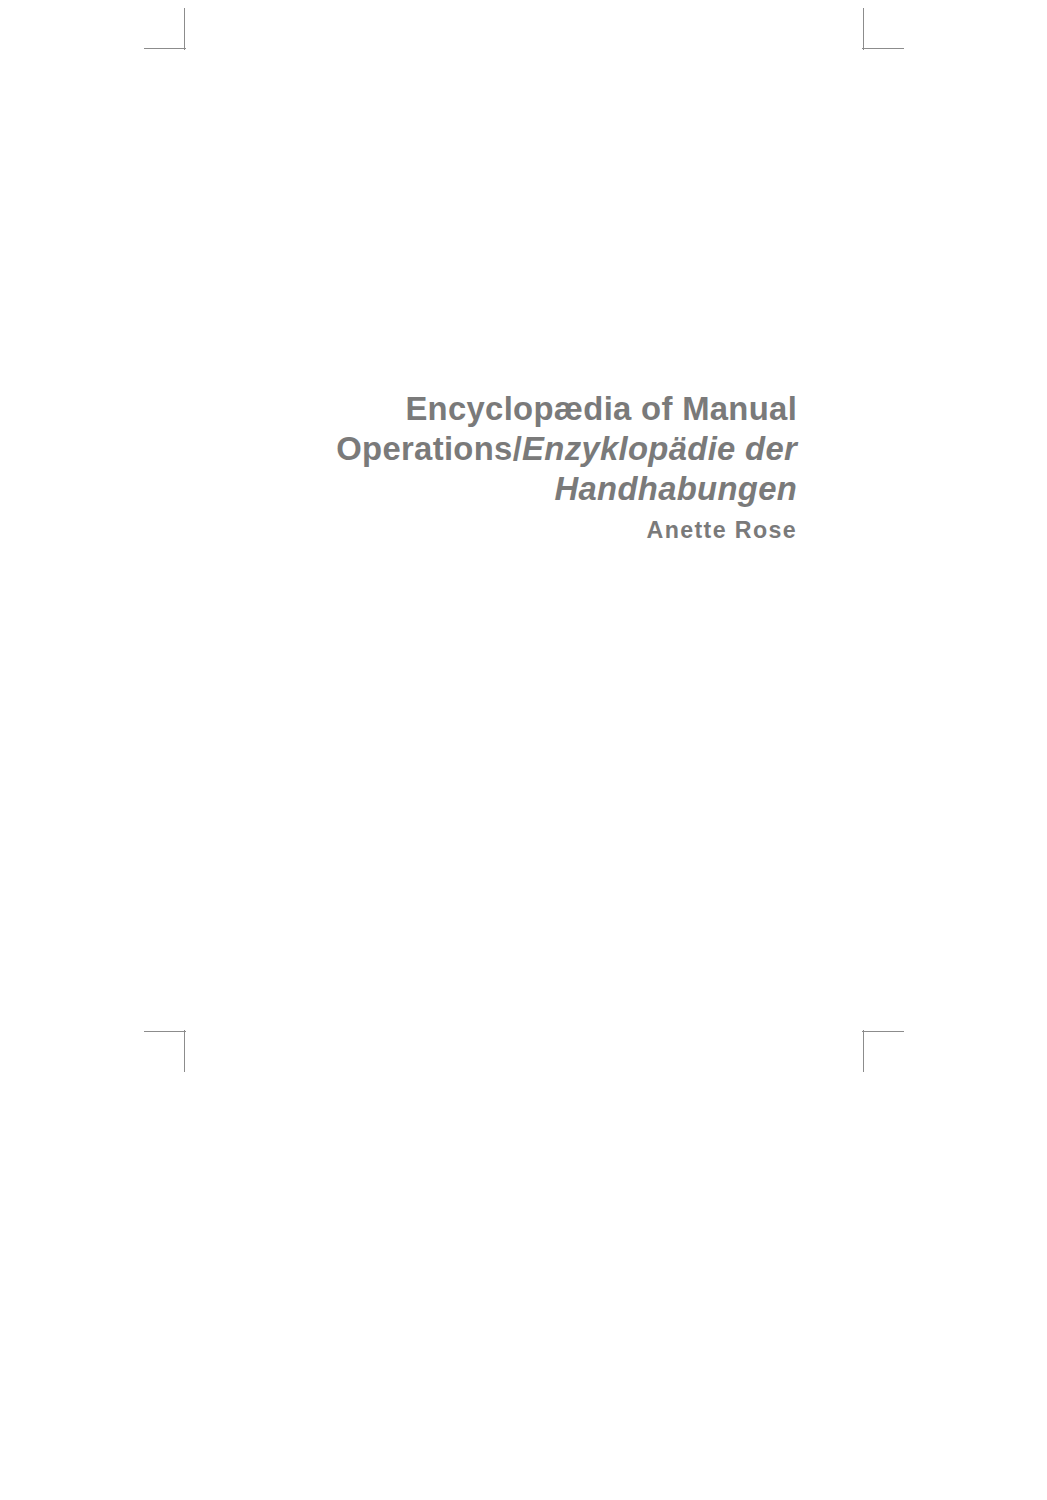Encyclopædia of Manual Operations/Enzyklopädie der Handhabungen
Anette Rose